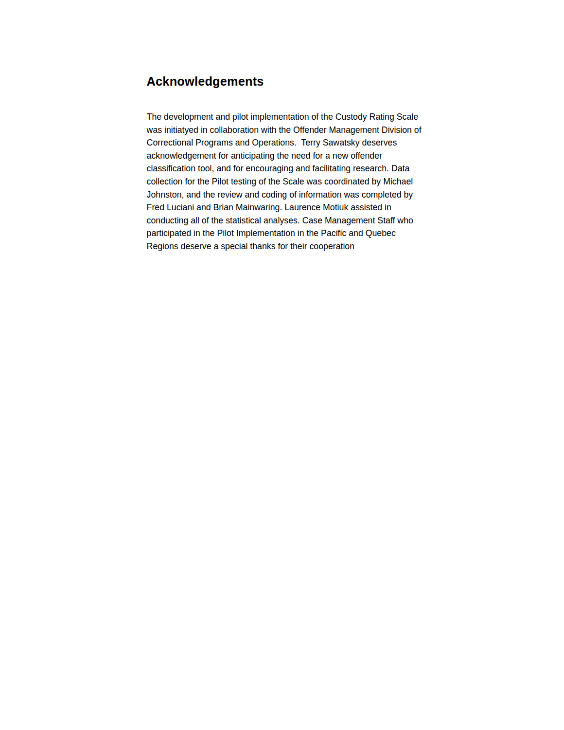Acknowledgements
The development and pilot implementation of the Custody Rating Scale was initiatyed in collaboration with the Offender Management Division of Correctional Programs and Operations. Terry Sawatsky deserves acknowledgement for anticipating the need for a new offender classification tool, and for encouraging and facilitating research. Data collection for the Pilot testing of the Scale was coordinated by Michael Johnston, and the review and coding of information was completed by Fred Luciani and Brian Mainwaring. Laurence Motiuk assisted in conducting all of the statistical analyses. Case Management Staff who participated in the Pilot Implementation in the Pacific and Quebec Regions deserve a special thanks for their cooperation